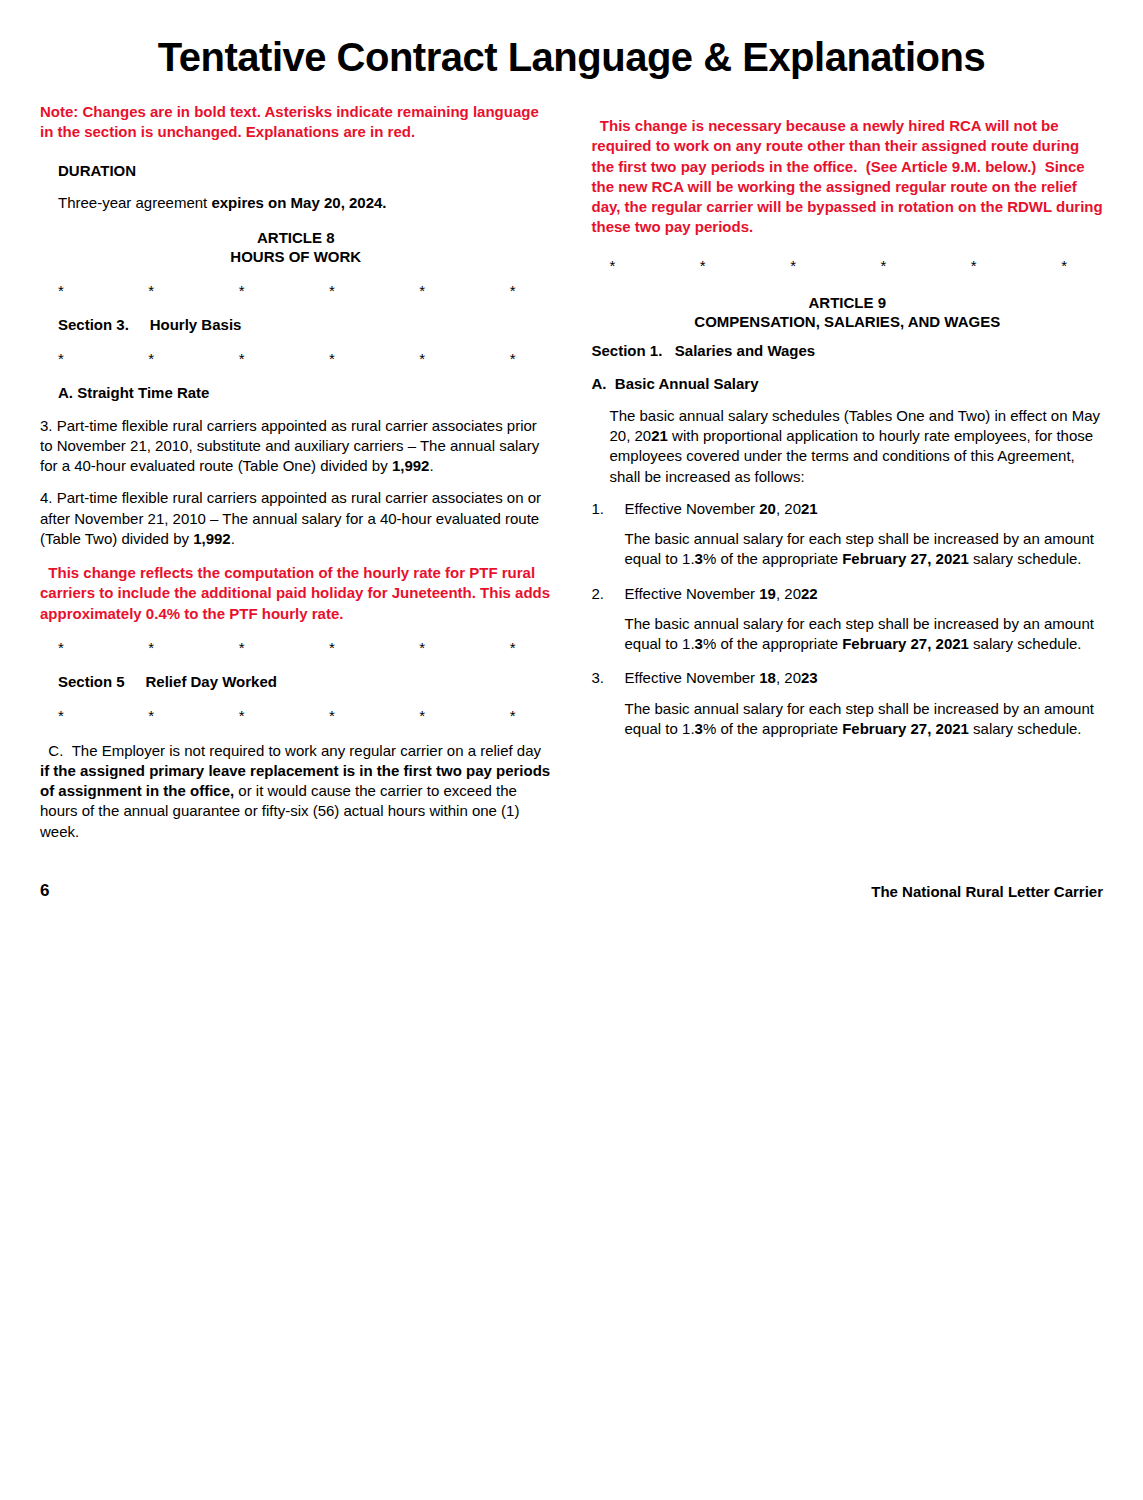Tentative Contract Language & Explanations
Note: Changes are in bold text. Asterisks indicate remaining language in the section is unchanged. Explanations are in red.
DURATION
Three-year agreement expires on May 20, 2024.
ARTICLE 8
HOURS OF WORK
* * * * * *
Section 3. Hourly Basis
* * * * * *
A. Straight Time Rate
3. Part-time flexible rural carriers appointed as rural carrier associates prior to November 21, 2010, substitute and auxiliary carriers – The annual salary for a 40-hour evaluated route (Table One) divided by 1,992.
4. Part-time flexible rural carriers appointed as rural carrier associates on or after November 21, 2010 – The annual salary for a 40-hour evaluated route (Table Two) divided by 1,992.
This change reflects the computation of the hourly rate for PTF rural carriers to include the additional paid holiday for Juneteenth. This adds approximately 0.4% to the PTF hourly rate.
* * * * * *
Section 5 Relief Day Worked
* * * * * *
C. The Employer is not required to work any regular carrier on a relief day if the assigned primary leave replacement is in the first two pay periods of assignment in the office, or it would cause the carrier to exceed the hours of the annual guarantee or fifty-six (56) actual hours within one (1) week.
This change is necessary because a newly hired RCA will not be required to work on any route other than their assigned route during the first two pay periods in the office. (See Article 9.M. below.) Since the new RCA will be working the assigned regular route on the relief day, the regular carrier will be bypassed in rotation on the RDWL during these two pay periods.
* * * * * *
ARTICLE 9
COMPENSATION, SALARIES, AND WAGES
Section 1. Salaries and Wages
A. Basic Annual Salary
The basic annual salary schedules (Tables One and Two) in effect on May 20, 2021 with proportional application to hourly rate employees, for those employees covered under the terms and conditions of this Agreement, shall be increased as follows:
1.
Effective November 20, 2021
The basic annual salary for each step shall be increased by an amount equal to 1.3% of the appropriate February 27, 2021 salary schedule.
2.
Effective November 19, 2022
The basic annual salary for each step shall be increased by an amount equal to 1.3% of the appropriate February 27, 2021 salary schedule.
3.
Effective November 18, 2023
The basic annual salary for each step shall be increased by an amount equal to 1.3% of the appropriate February 27, 2021 salary schedule.
6
The National Rural Letter Carrier